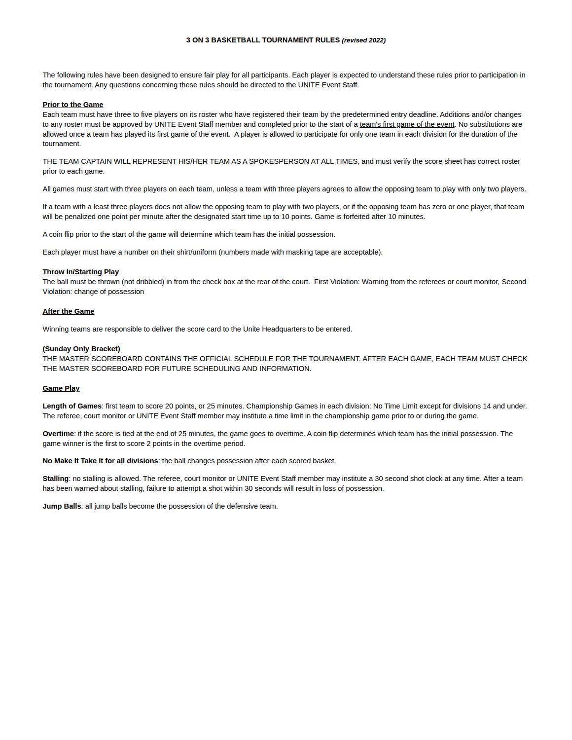3 ON 3 BASKETBALL TOURNAMENT RULES (revised 2022)
The following rules have been designed to ensure fair play for all participants. Each player is expected to understand these rules prior to participation in the tournament. Any questions concerning these rules should be directed to the UNITE Event Staff.
Prior to the Game
Each team must have three to five players on its roster who have registered their team by the predetermined entry deadline. Additions and/or changes to any roster must be approved by UNITE Event Staff member and completed prior to the start of a team's first game of the event. No substitutions are allowed once a team has played its first game of the event. A player is allowed to participate for only one team in each division for the duration of the tournament.
THE TEAM CAPTAIN WILL REPRESENT HIS/HER TEAM AS A SPOKESPERSON AT ALL TIMES, and must verify the score sheet has correct roster prior to each game.
All games must start with three players on each team, unless a team with three players agrees to allow the opposing team to play with only two players.
If a team with a least three players does not allow the opposing team to play with two players, or if the opposing team has zero or one player, that team will be penalized one point per minute after the designated start time up to 10 points. Game is forfeited after 10 minutes.
A coin flip prior to the start of the game will determine which team has the initial possession.
Each player must have a number on their shirt/uniform (numbers made with masking tape are acceptable).
Throw In/Starting Play
The ball must be thrown (not dribbled) in from the check box at the rear of the court. First Violation: Warning from the referees or court monitor, Second Violation: change of possession
After the Game
Winning teams are responsible to deliver the score card to the Unite Headquarters to be entered.
(Sunday Only Bracket)
THE MASTER SCOREBOARD CONTAINS THE OFFICIAL SCHEDULE FOR THE TOURNAMENT. AFTER EACH GAME, EACH TEAM MUST CHECK THE MASTER SCOREBOARD FOR FUTURE SCHEDULING AND INFORMATION.
Game Play
Length of Games: first team to score 20 points, or 25 minutes. Championship Games in each division: No Time Limit except for divisions 14 and under. The referee, court monitor or UNITE Event Staff member may institute a time limit in the championship game prior to or during the game.
Overtime: if the score is tied at the end of 25 minutes, the game goes to overtime. A coin flip determines which team has the initial possession. The game winner is the first to score 2 points in the overtime period.
No Make It Take It for all divisions: the ball changes possession after each scored basket.
Stalling: no stalling is allowed. The referee, court monitor or UNITE Event Staff member may institute a 30 second shot clock at any time. After a team has been warned about stalling, failure to attempt a shot within 30 seconds will result in loss of possession.
Jump Balls: all jump balls become the possession of the defensive team.